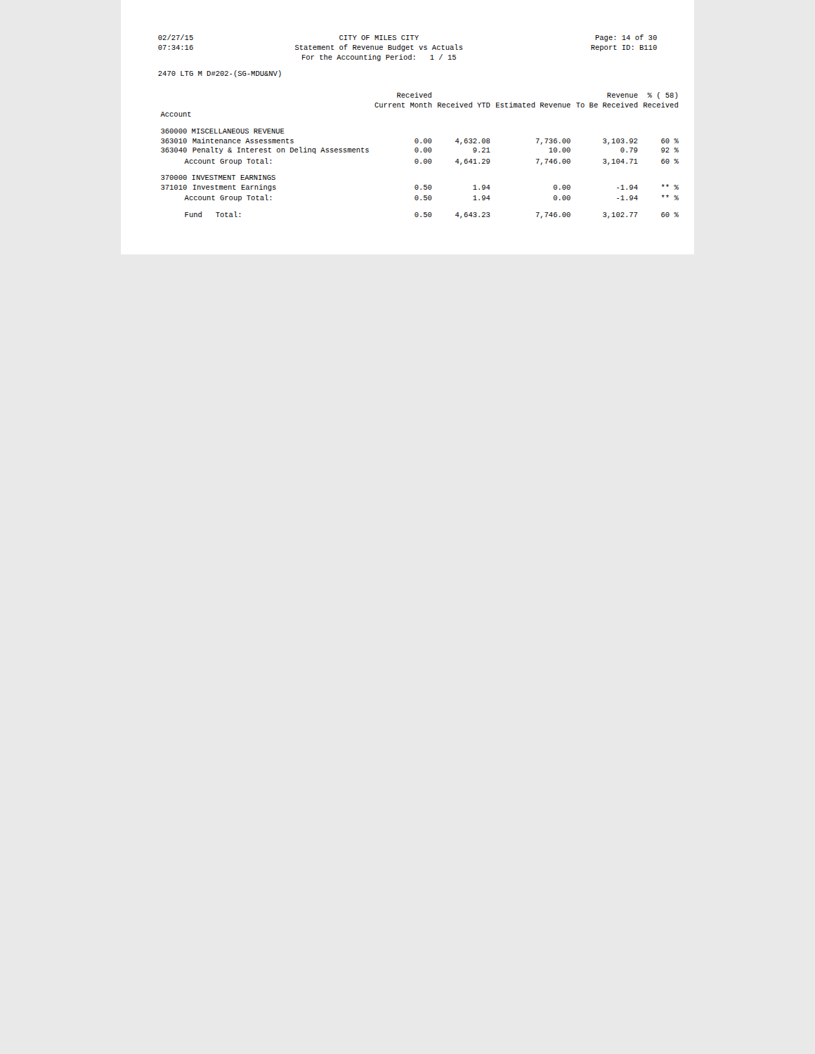| 02/27/15 | CITY OF MILES CITY | Page: 14 of 30 |
| 07:34:16 | Statement of Revenue Budget vs Actuals | Report ID: B110 |
| | For the Accounting Period: 1 / 15 | |
2470 LTG M D#202-(SG-MDU&NV)
| | Received Current Month | Received YTD | Estimated Revenue | Revenue To Be Received | % ( 58) Received |
| --- | --- | --- | --- | --- | --- |
| Account | | | | | |
| 360000 MISCELLANEOUS REVENUE | | | | | |
| 363010 | Maintenance Assessments | 0.00 | 4,632.08 | 7,736.00 | 3,103.92 | 60 % |
| 363040 | Penalty & Interest on Delinq Assessments | 0.00 | 9.21 | 10.00 | 0.79 | 92 % |
| Account Group Total: | 0.00 | 4,641.29 | 7,746.00 | 3,104.71 | 60 % |
| 370000 INVESTMENT EARNINGS | | | | | |
| 371010 | Investment Earnings | 0.50 | 1.94 | 0.00 | -1.94 | ** % |
| Account Group Total: | 0.50 | 1.94 | 0.00 | -1.94 | ** % |
| Fund Total: | 0.50 | 4,643.23 | 7,746.00 | 3,102.77 | 60 % |